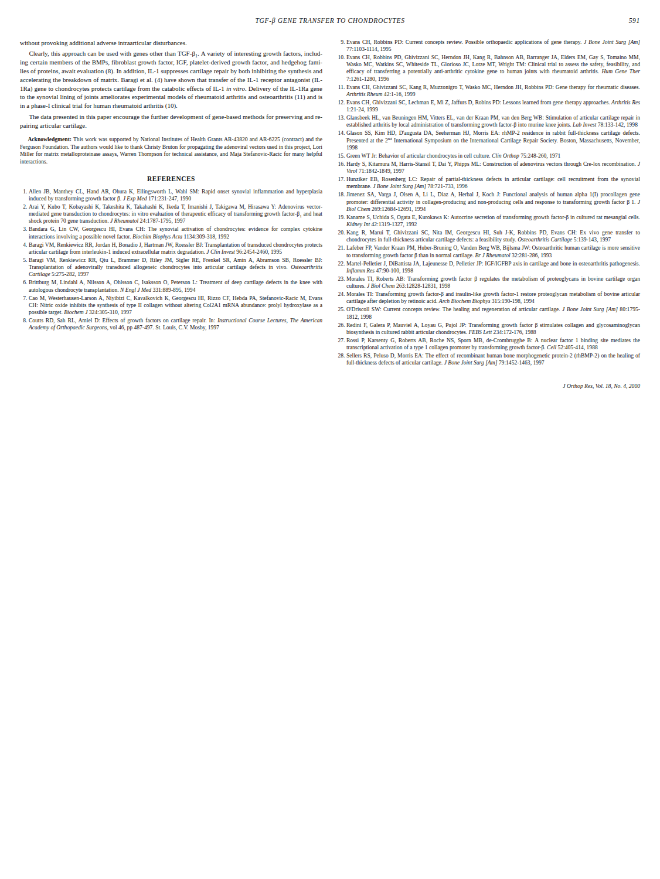TGF-β GENE TRANSFER TO CHONDROCYTES 591
without provoking additional adverse intraarticular disturbances.
Clearly, this approach can be used with genes other than TGF-β1. A variety of interesting growth factors, including certain members of the BMPs, fibroblast growth factor, IGF, platelet-derived growth factor, and hedgehog families of proteins, await evaluation (8). In addition, IL-1 suppresses cartilage repair by both inhibiting the synthesis and accelerating the breakdown of matrix. Baragi et al. (4) have shown that transfer of the IL-1 receptor antagonist (IL-1Ra) gene to chondrocytes protects cartilage from the catabolic effects of IL-1 in vitro. Delivery of the IL-1Ra gene to the synovial lining of joints ameliorates experimental models of rheumatoid arthritis and osteoarthritis (11) and is in a phase-I clinical trial for human rheumatoid arthritis (10).
The data presented in this paper encourage the further development of gene-based methods for preserving and repairing articular cartilage.
Acknowledgment: This work was supported by National Institutes of Health Grants AR-43820 and AR-6225 (contract) and the Ferguson Foundation. The authors would like to thank Christy Bruton for propagating the adenoviral vectors used in this project, Lori Miller for matrix metalloproteinase assays, Warren Thompson for technical assistance, and Maja Stefanovic-Racic for many helpful interactions.
REFERENCES
Allen JB, Manthey CL, Hand AR, Ohura K, Ellingsworth L, Wahl SM: Rapid onset synovial inflammation and hyperplasia induced by transforming growth factor β. J Exp Med 171:231-247, 1990
Arai Y, Kubo T, Kobayashi K, Takeshita K, Takahashi K, Ikeda T, Imanishi J, Takigawa M, Hirasawa Y: Adenovirus vector-mediated gene transduction to chondrocytes: in vitro evaluation of therapeutic efficacy of transforming growth factor-β1 and heat shock protein 70 gene transduction. J Rheumatol 24:1787-1795, 1997
Bandara G, Lin CW, Georgescu HI, Evans CH: The synovial activation of chondrocytes: evidence for complex cytokine interactions involving a possible novel factor. Biochim Biophys Acta 1134:309-318, 1992
Baragi VM, Renkiewicz RR, Jordan H, Bonadio J, Hartman JW, Roessler BJ: Transplantation of transduced chondrocytes protects articular cartilage from interleukin-1 induced extracellular matrix degradation. J Clin Invest 96:2454-2460, 1995
Baragi VM, Renkiewicz RR, Qiu L, Brammer D, Riley JM, Sigler RE, Frenkel SR, Amin A, Abramson SB, Roessler BJ: Transplantation of adenovirally transduced allogeneic chondrocytes into articular cartilage defects in vivo. Osteoarthritis Cartilage 5:275-282, 1997
Brittburg M, Lindahl A, Nilsson A, Ohlsson C, Isaksson O, Peterson L: Treatment of deep cartilage defects in the knee with autologous chondrocyte transplantation. N Engl J Med 331:889-895, 1994
Cao M, Westerhausen-Larson A, Niyibizi C, Kavalkovich K, Georgescu HI, Rizzo CF, Hebda PA, Stefanovic-Racic M, Evans CH: Nitric oxide inhibits the synthesis of type II collagen without altering Col2A1 mRNA abundance: prolyl hydroxylase as a possible target. Biochem J 324:305-310, 1997
Coutts RD, Sah RL, Amiel D: Effects of growth factors on cartilage repair. In: Instructional Course Lectures, The American Academy of Orthopaedic Surgeons, vol 46, pp 487-497. St. Louis, C.V. Mosby, 1997
Evans CH, Robbins PD: Current concepts review. Possible orthopaedic applications of gene therapy. J Bone Joint Surg [Am] 77:1103-1114, 1995
Evans CH, Robbins PD, Ghivizzani SC, Herndon JH, Kang R, Bahnson AB, Barranger JA, Elders EM, Gay S, Tomaino MM, Wasko MC, Watkins SC, Whiteside TL, Glorioso JC, Lotze MT, Wright TM: Clinical trial to assess the safety, feasibility, and efficacy of transferring a potentially anti-arthritic cytokine gene to human joints with rheumatoid arthritis. Hum Gene Ther 7:1261-1280, 1996
Evans CH, Ghivizzani SC, Kang R, Muzzonigro T, Wasko MC, Herndon JH, Robbins PD: Gene therapy for rheumatic diseases. Arthritis Rheum 42:1-16, 1999
Evans CH, Ghivizzani SC, Lechman E, Mi Z, Jaffurs D, Robins PD: Lessons learned from gene therapy approaches. Arthritis Res 1:21-24, 1999
Glansbeek HL, van Beuningen HM, Vitters EL, van der Kraan PM, van den Berg WB: Stimulation of articular cartilage repair in established arthritis by local administration of transforming growth factor-β into murine knee joints. Lab Invest 78:133-142, 1998
Glason SS, Kim HD, D'augusta DA, Seeherman HJ, Morris EA: rhMP-2 residence in rabbit full-thickness cartilage defects. Presented at the 2nd International Symposium on the International Cartilage Repair Society. Boston, Massachusetts, November, 1998
Green WT Jr: Behavior of articular chondrocytes in cell culture. Clin Orthop 75:248-260, 1971
Hardy S, Kitamura M, Harris-Stansil T, Dai Y, Phipps ML: Construction of adenovirus vectors through Cre-lox recombination. J Virol 71:1842-1849, 1997
Hunziker EB, Rosenberg LC: Repair of partial-thickness defects in articular cartilage: cell recruitment from the synovial membrane. J Bone Joint Surg [Am] 78:721-733, 1996
Jimenez SA, Varga J, Olsen A, Li L, Diaz A, Herbal J, Koch J: Functional analysis of human alpha 1(I) procollagen gene promoter: differential activity in collagen-producing and non-producing cells and response to transforming growth factor β 1. J Biol Chem 269:12684-12691, 1994
Kaname S, Uchida S, Ogata E, Kurokawa K: Autocrine secretion of transforming growth factor-β in cultured rat mesangial cells. Kidney Int 42:1319-1327, 1992
Kang R, Marui T, Ghivizzani SC, Nita IM, Georgescu HI, Suh J-K, Robbins PD, Evans CH: Ex vivo gene transfer to chondrocytes in full-thickness articular cartilage defects: a feasibility study. Osteoarthritis Cartilage 5:139-143, 1997
Lafeber FP, Vander Kraan PM, Huber-Bruning O, Vanden Berg WB, Bijlsma JW: Osteoarthritic human cartilage is more sensitive to transforming growth factor β than in normal cartilage. Br J Rheumatol 32:281-286, 1993
Martel-Pelletier J, DiBattista JA, Lajeunesse D, Pelletier JP: IGF/IGFBP axis in cartilage and bone in osteoarthritis pathogenesis. Inflamm Res 47:90-100, 1998
Morales TI, Roberts AB: Transforming growth factor β regulates the metabolism of proteoglycans in bovine cartilage organ cultures. J Biol Chem 263:12828-12831, 1998
Morales TI: Transforming growth factor-β and insulin-like growth factor-1 restore proteoglycan metabolism of bovine articular cartilage after depletion by retinoic acid. Arch Biochem Biophys 315:190-198, 1994
O'Driscoll SW: Current concepts review. The healing and regeneration of articular cartilage. J Bone Joint Surg [Am] 80:1795-1812, 1998
Redini F, Galera P, Mauviel A, Loyau G, Pujol JP: Transforming growth factor β stimulates collagen and glycosaminoglycan biosynthesis in cultured rabbit articular chondrocytes. FEBS Lett 234:172-176, 1988
Rossi P, Karsenty G, Roberts AB, Roche NS, Sporn MB, de-Crombrugghe B: A nuclear factor 1 binding site mediates the transcriptional activation of a type 1 collagen promoter by transforming growth factor-β. Cell 52:405-414, 1988
Sellers RS, Peluso D, Morris EA: The effect of recombinant human bone morphogenetic protein-2 (rhBMP-2) on the healing of full-thickness defects of articular cartilage. J Bone Joint Surg [Am] 79:1452-1463, 1997
J Orthop Res, Vol. 18, No. 4, 2000